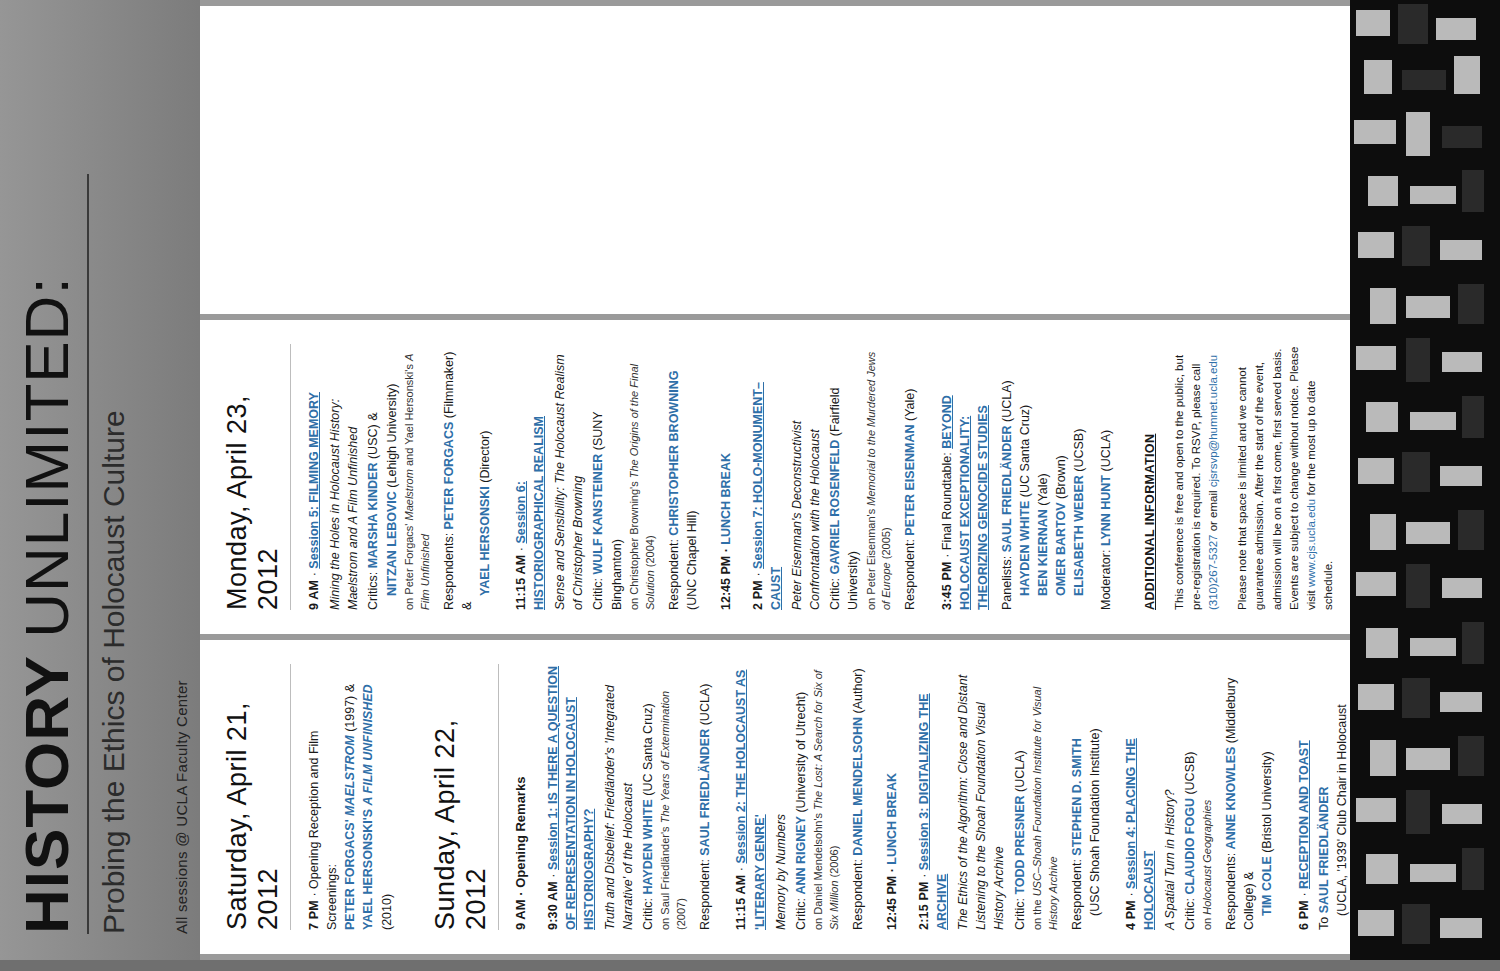History Unlimited:
Probing the Ethics of Holocaust Culture
All sessions @ UCLA Faculty Center
Saturday, April 21, 2012
7 PM · Opening Reception and Film Screenings:
PETER FORGACS' MAELSTROM (1997) &
YAEL HERSONSKI'S A FILM UNFINISHED (2010)
Sunday, April 22, 2012
9 AM · Opening Remarks
9:30 AM · Session 1: IS THERE A QUESTION OF REPRESENTATION IN HOLOCAUST HISTORIOGRAPHY? Truth and Disbelief: Friedländer's 'Integrated Narrative' of the Holocaust Critic: HAYDEN WHITE (UC Santa Cruz) on Saul Friedländer's The Years of Extermination (2007) Respondent: SAUL FRIEDLÄNDER (UCLA)
11:15 AM · Session 2: THE HOLOCAUST AS 'LITERARY GENRE' Memory by Numbers Critic: ANN RIGNEY (University of Utrecht) on Daniel Mendelsohn's The Lost: A Search for Six of Six Million (2006) Respondent: DANIEL MENDELSOHN (Author)
12:45 PM · LUNCH BREAK
2:15 PM · Session 3: DIGITALIZING THE ARCHIVE The Ethics of the Algorithm: Close and Distant Listening to the Shoah Foundation Visual History Archive Critic: TODD PRESNER (UCLA) on the USC–Shoah Foundation Institute for Visual History Archive Respondent: STEPHEN D. SMITH (USC Shoah Foundation Institute)
4 PM · Session 4: PLACING THE HOLOCAUST A Spatial Turn in History? Critic: CLAUDIO FOGU (UCSB) on Holocaust Geographies Respondents: ANNE KNOWLES (Middlebury College) & TIM COLE (Bristol University)
6 PM · RECEPTION AND TOAST To SAUL FRIEDLÄNDER (UCLA, '1939' Club Chair in Holocaust Studies) Given by YEHUDA BAUER (Hebrew University of Jerusalem)
Monday, April 23, 2012
9 AM · Session 5: FILMING MEMORY Mining the Holes in Holocaust History: Maelstrom and A Film Unfinished Critics: MARSHA KINDER (USC) & NITZAN LEBOVIC (Lehigh University) on Peter Forgacs' Maelstrom and Yael Hersonski's A Film Unfinished Respondents: PETER FORGACS (Filmmaker) & YAEL HERSONSKI (Director)
11:15 AM · Session 6: HISTORIOGRAPHICAL REALISM Sense and Sensibility: The Holocaust Realism of Christopher Browning Critic: WULF KANSTEINER (SUNY Binghamton) on Christopher Browning's The Origins of the Final Solution (2004) Respondent: CHRISTOPHER BROWNING (UNC Chapel Hill)
12:45 PM · LUNCH BREAK
2 PM · Session 7: HOLO-MONUMENT–CAUST Peter Eisenman's Deconstructivist Confrontation with the Holocaust Critic: GAVRIEL ROSENFELD (Fairfield University) on Peter Eisenman's Memorial to the Murdered Jews of Europe (2005) Respondent: PETER EISENMAN (Yale)
3:45 PM · Final Roundtable: BEYOND HOLOCAUST EXCEPTIONALITY: THEORIZING GENOCIDE STUDIES Panelists: SAUL FRIEDLÄNDER (UCLA) HAYDEN WHITE (UC Santa Cruz) BEN KIERNAN (Yale) OMER BARTOV (Brown) ELISABETH WEBER (UCSB) Moderator: LYNN HUNT (UCLA)
ADDITIONAL INFORMATION
This conference is free and open to the public, but pre-registration is required. To RSVP, please call (310)267-5327 or email cjsrsvp@humnet.ucla.edu
Please note that space is limited and we cannot guarantee admission. After the start of the event, admission will be on a first come, first served basis. Events are subject to change without notice. Please visit www.cjs.ucla.edu for the most up to date schedule.
Parking available in lot 2 (pay by space). For maps & parking information please visit: www.transportation.ucla.edu